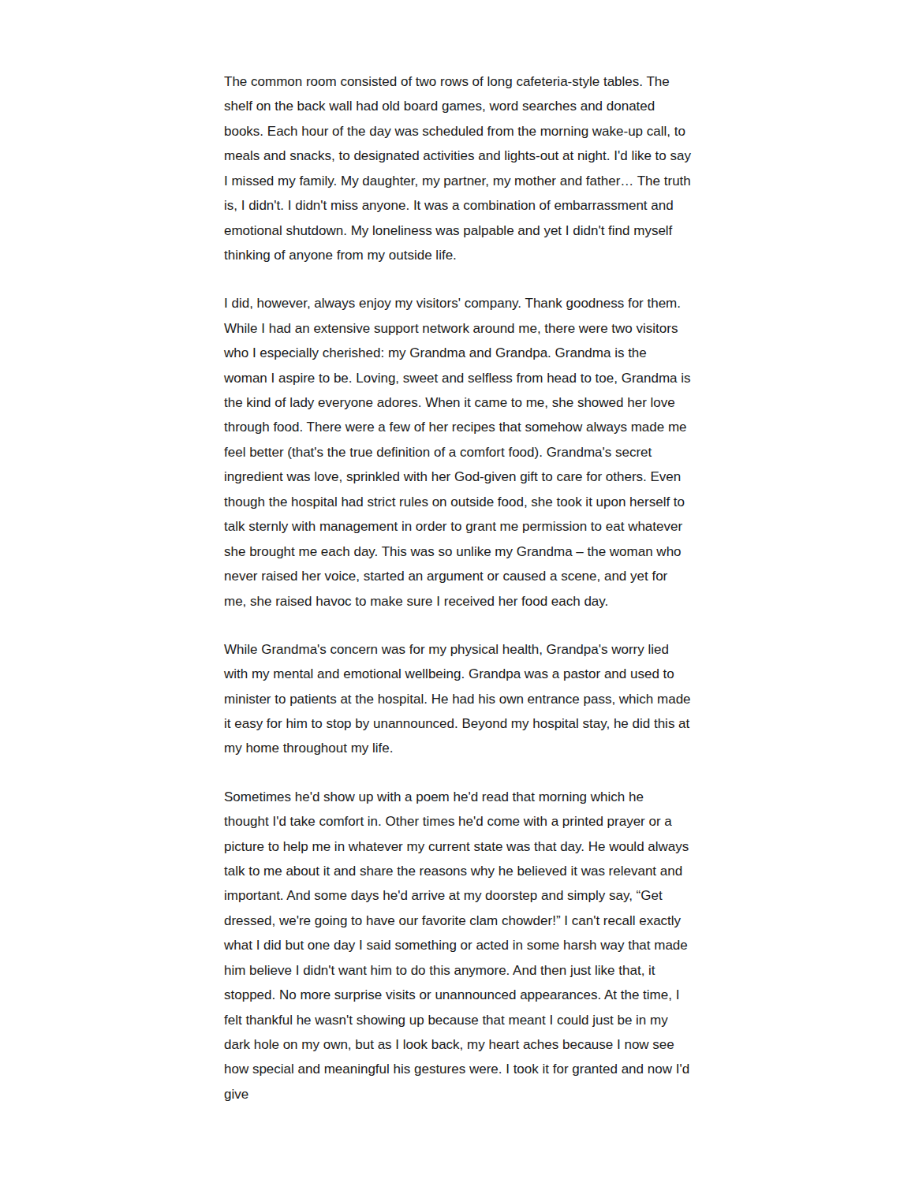The common room consisted of two rows of long cafeteria-style tables. The shelf on the back wall had old board games, word searches and donated books. Each hour of the day was scheduled from the morning wake-up call, to meals and snacks, to designated activities and lights-out at night. I'd like to say I missed my family. My daughter, my partner, my mother and father… The truth is, I didn't. I didn't miss anyone. It was a combination of embarrassment and emotional shutdown. My loneliness was palpable and yet I didn't find myself thinking of anyone from my outside life.
I did, however, always enjoy my visitors' company. Thank goodness for them. While I had an extensive support network around me, there were two visitors who I especially cherished: my Grandma and Grandpa. Grandma is the woman I aspire to be. Loving, sweet and selfless from head to toe, Grandma is the kind of lady everyone adores. When it came to me, she showed her love through food. There were a few of her recipes that somehow always made me feel better (that's the true definition of a comfort food). Grandma's secret ingredient was love, sprinkled with her God-given gift to care for others. Even though the hospital had strict rules on outside food, she took it upon herself to talk sternly with management in order to grant me permission to eat whatever she brought me each day. This was so unlike my Grandma – the woman who never raised her voice, started an argument or caused a scene, and yet for me, she raised havoc to make sure I received her food each day.
While Grandma's concern was for my physical health, Grandpa's worry lied with my mental and emotional wellbeing. Grandpa was a pastor and used to minister to patients at the hospital. He had his own entrance pass, which made it easy for him to stop by unannounced. Beyond my hospital stay, he did this at my home throughout my life.
Sometimes he'd show up with a poem he'd read that morning which he thought I'd take comfort in. Other times he'd come with a printed prayer or a picture to help me in whatever my current state was that day. He would always talk to me about it and share the reasons why he believed it was relevant and important. And some days he'd arrive at my doorstep and simply say, “Get dressed, we're going to have our favorite clam chowder!” I can't recall exactly what I did but one day I said something or acted in some harsh way that made him believe I didn't want him to do this anymore. And then just like that, it stopped. No more surprise visits or unannounced appearances. At the time, I felt thankful he wasn't showing up because that meant I could just be in my dark hole on my own, but as I look back, my heart aches because I now see how special and meaningful his gestures were. I took it for granted and now I'd give